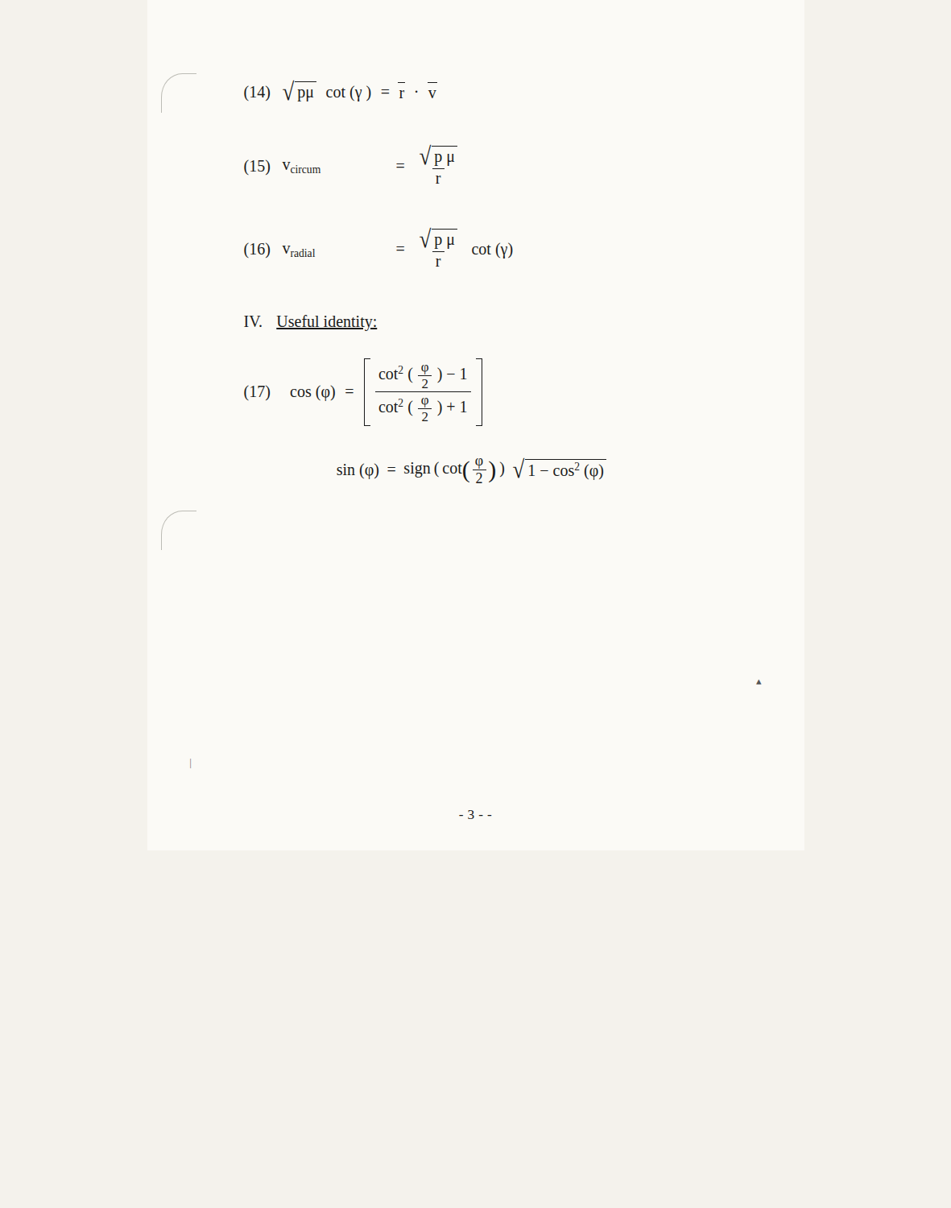(14)
√pμ cot (γ ) = r · v
(15)
vcircum = √p μ r
(16)
vradial = √p μ r cot (γ)
IV. Useful identity:
(17)
cos (φ) = cot2 ( φ 2 ) − 1 cot2 ( φ 2 ) + 1
sin (φ) = sign ( cot(φ 2) ) √1 − cos2 (φ)
▴
|
- 3 - -